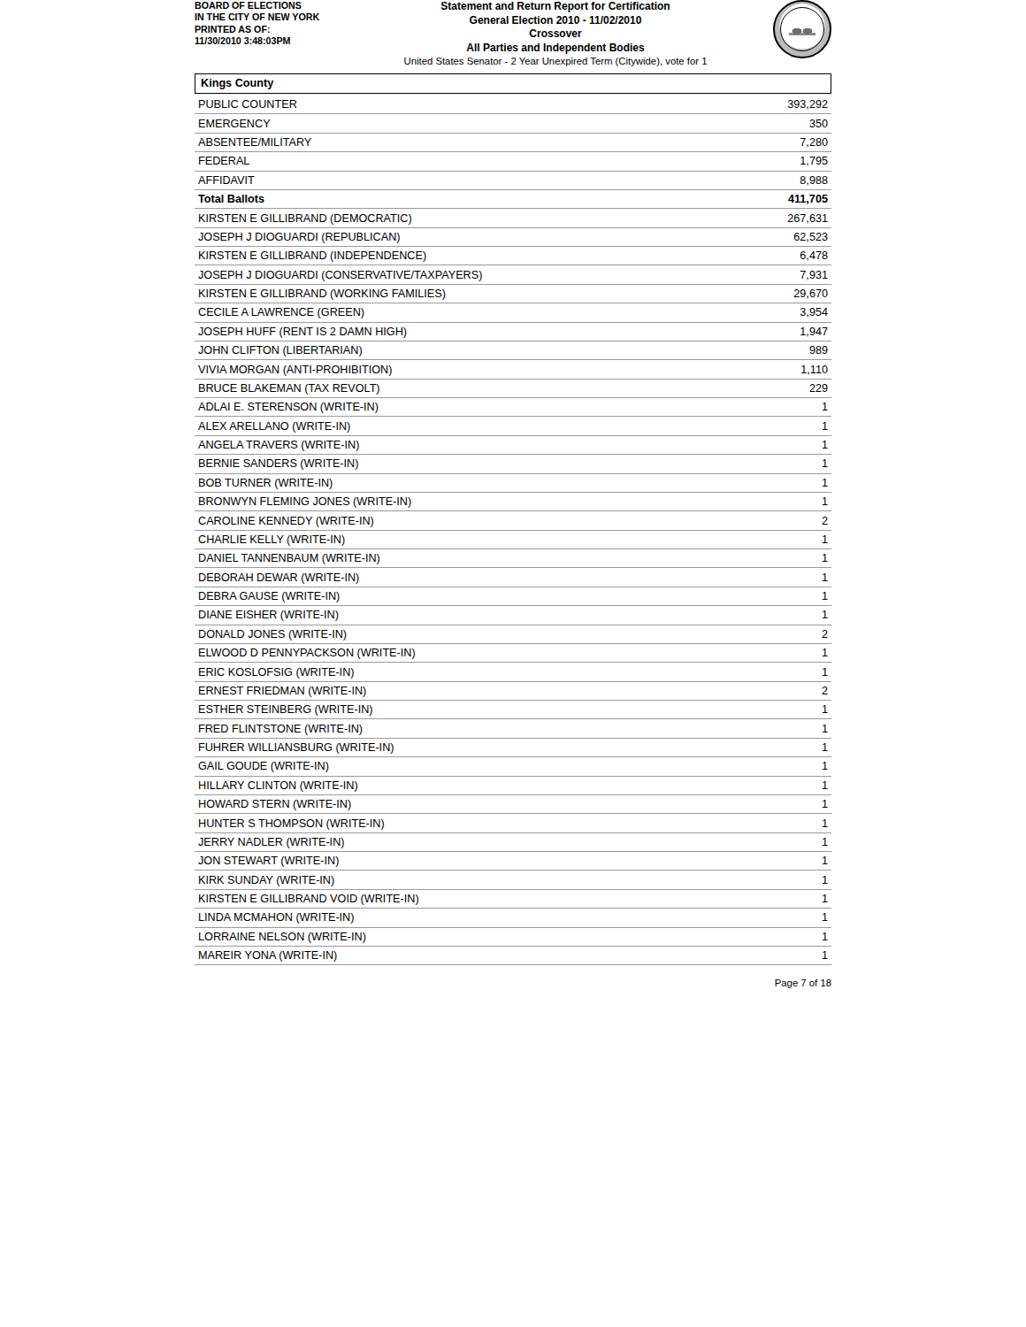BOARD OF ELECTIONS
IN THE CITY OF NEW YORK
PRINTED AS OF:
11/30/2010 3:48:03PM
Statement and Return Report for Certification
General Election 2010 - 11/02/2010
Crossover
All Parties and Independent Bodies
United States Senator - 2 Year Unexpired Term (Citywide), vote for 1
Kings County
| PUBLIC COUNTER | 393,292 |
| EMERGENCY | 350 |
| ABSENTEE/MILITARY | 7,280 |
| FEDERAL | 1,795 |
| AFFIDAVIT | 8,988 |
| Total Ballots | 411,705 |
| KIRSTEN E GILLIBRAND (DEMOCRATIC) | 267,631 |
| JOSEPH J DIOGUARDI (REPUBLICAN) | 62,523 |
| KIRSTEN E GILLIBRAND (INDEPENDENCE) | 6,478 |
| JOSEPH J DIOGUARDI (CONSERVATIVE/TAXPAYERS) | 7,931 |
| KIRSTEN E GILLIBRAND (WORKING FAMILIES) | 29,670 |
| CECILE A LAWRENCE (GREEN) | 3,954 |
| JOSEPH HUFF (RENT IS 2 DAMN HIGH) | 1,947 |
| JOHN CLIFTON (LIBERTARIAN) | 989 |
| VIVIA MORGAN (ANTI-PROHIBITION) | 1,110 |
| BRUCE BLAKEMAN (TAX REVOLT) | 229 |
| ADLAI E. STERENSON (WRITE-IN) | 1 |
| ALEX ARELLANO (WRITE-IN) | 1 |
| ANGELA TRAVERS (WRITE-IN) | 1 |
| BERNIE SANDERS (WRITE-IN) | 1 |
| BOB TURNER (WRITE-IN) | 1 |
| BRONWYN FLEMING JONES (WRITE-IN) | 1 |
| CAROLINE KENNEDY (WRITE-IN) | 2 |
| CHARLIE KELLY (WRITE-IN) | 1 |
| DANIEL TANNENBAUM (WRITE-IN) | 1 |
| DEBORAH DEWAR (WRITE-IN) | 1 |
| DEBRA GAUSE (WRITE-IN) | 1 |
| DIANE EISHER (WRITE-IN) | 1 |
| DONALD JONES (WRITE-IN) | 2 |
| ELWOOD D PENNYPACKSON (WRITE-IN) | 1 |
| ERIC KOSLOFSIG (WRITE-IN) | 1 |
| ERNEST FRIEDMAN (WRITE-IN) | 2 |
| ESTHER STEINBERG (WRITE-IN) | 1 |
| FRED FLINTSTONE (WRITE-IN) | 1 |
| FUHRER WILLIANSBURG (WRITE-IN) | 1 |
| GAIL GOUDE (WRITE-IN) | 1 |
| HILLARY CLINTON (WRITE-IN) | 1 |
| HOWARD STERN (WRITE-IN) | 1 |
| HUNTER S THOMPSON (WRITE-IN) | 1 |
| JERRY NADLER (WRITE-IN) | 1 |
| JON STEWART (WRITE-IN) | 1 |
| KIRK SUNDAY (WRITE-IN) | 1 |
| KIRSTEN E GILLIBRAND VOID (WRITE-IN) | 1 |
| LINDA MCMAHON (WRITE-IN) | 1 |
| LORRAINE NELSON (WRITE-IN) | 1 |
| MAREIR YONA (WRITE-IN) | 1 |
Page 7 of 18